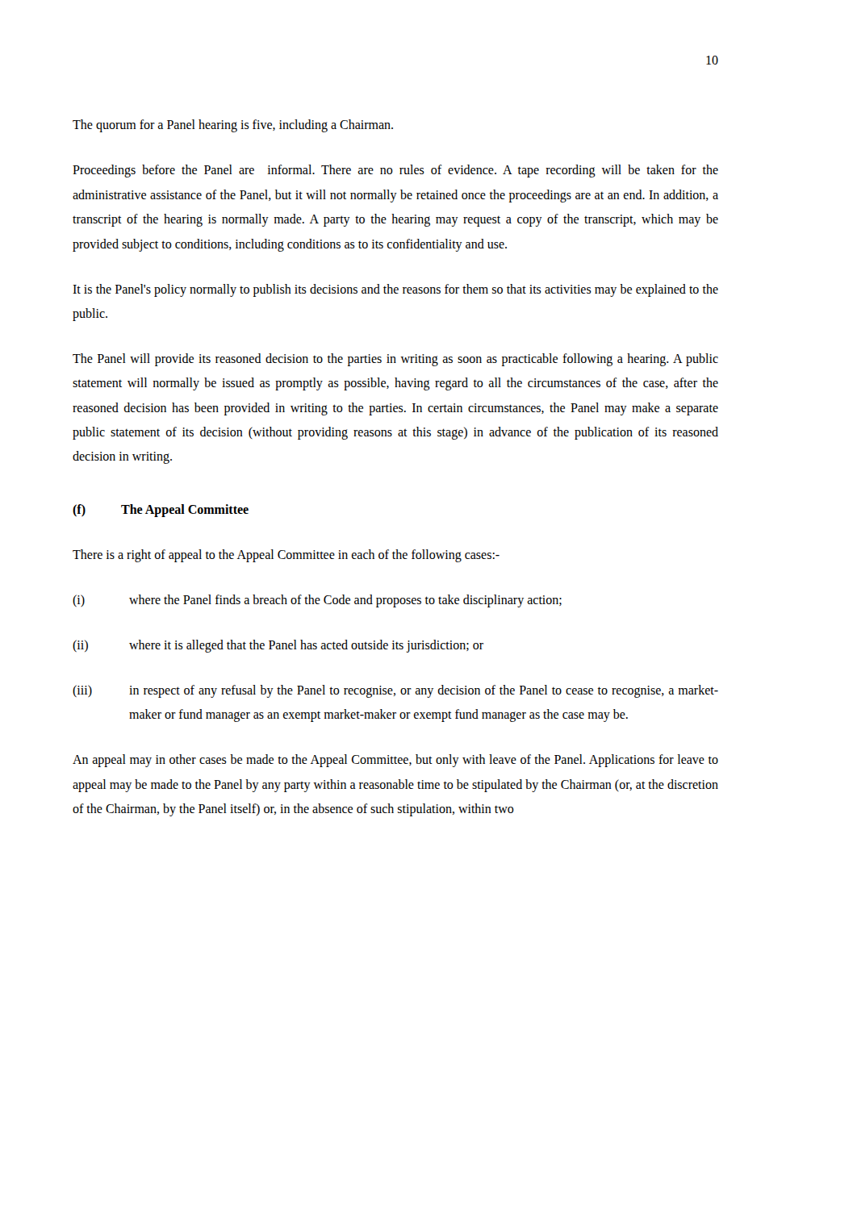10
The quorum for a Panel hearing is five, including a Chairman.
Proceedings before the Panel are informal. There are no rules of evidence. A tape recording will be taken for the administrative assistance of the Panel, but it will not normally be retained once the proceedings are at an end. In addition, a transcript of the hearing is normally made. A party to the hearing may request a copy of the transcript, which may be provided subject to conditions, including conditions as to its confidentiality and use.
It is the Panel's policy normally to publish its decisions and the reasons for them so that its activities may be explained to the public.
The Panel will provide its reasoned decision to the parties in writing as soon as practicable following a hearing. A public statement will normally be issued as promptly as possible, having regard to all the circumstances of the case, after the reasoned decision has been provided in writing to the parties. In certain circumstances, the Panel may make a separate public statement of its decision (without providing reasons at this stage) in advance of the publication of its reasoned decision in writing.
(f) The Appeal Committee
There is a right of appeal to the Appeal Committee in each of the following cases:-
(i)
where the Panel finds a breach of the Code and proposes to take disciplinary action;
(ii)
where it is alleged that the Panel has acted outside its jurisdiction; or
(iii)
in respect of any refusal by the Panel to recognise, or any decision of the Panel to cease to recognise, a market-maker or fund manager as an exempt market-maker or exempt fund manager as the case may be.
An appeal may in other cases be made to the Appeal Committee, but only with leave of the Panel. Applications for leave to appeal may be made to the Panel by any party within a reasonable time to be stipulated by the Chairman (or, at the discretion of the Chairman, by the Panel itself) or, in the absence of such stipulation, within two